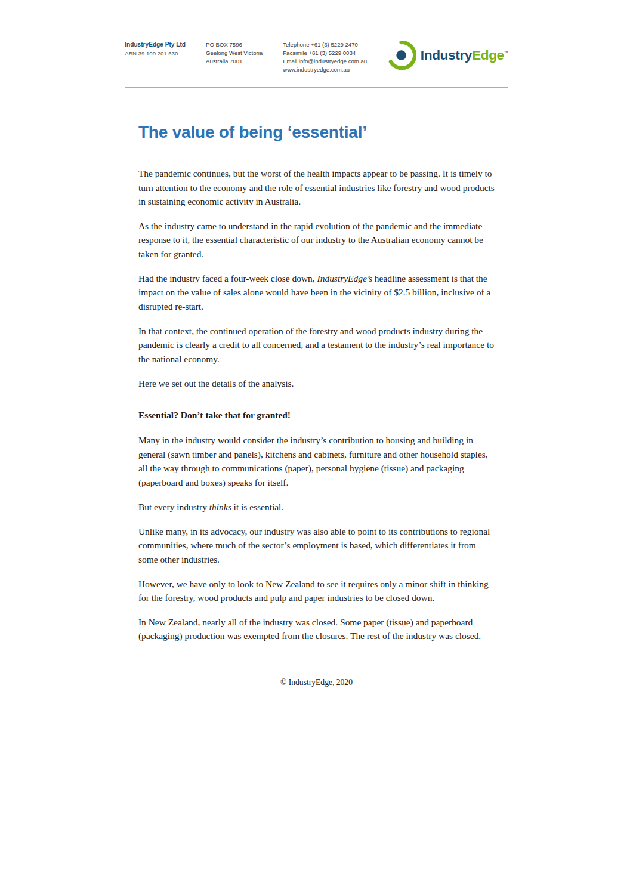IndustryEdge Pty Ltd
ABN 39 109 201 630
PO BOX 7596
Geelong West Victoria
Australia 7001
Telephone +61 (3) 5229 2470
Facsimile +61 (3) 5229 0034
Email info@industryedge.com.au
www.industryedge.com.au
Industry Edge™
The value of being ‘essential’
The pandemic continues, but the worst of the health impacts appear to be passing. It is timely to turn attention to the economy and the role of essential industries like forestry and wood products in sustaining economic activity in Australia.
As the industry came to understand in the rapid evolution of the pandemic and the immediate response to it, the essential characteristic of our industry to the Australian economy cannot be taken for granted.
Had the industry faced a four-week close down, IndustryEdge’s headline assessment is that the impact on the value of sales alone would have been in the vicinity of $2.5 billion, inclusive of a disrupted re-start.
In that context, the continued operation of the forestry and wood products industry during the pandemic is clearly a credit to all concerned, and a testament to the industry’s real importance to the national economy.
Here we set out the details of the analysis.
Essential? Don’t take that for granted!
Many in the industry would consider the industry’s contribution to housing and building in general (sawn timber and panels), kitchens and cabinets, furniture and other household staples, all the way through to communications (paper), personal hygiene (tissue) and packaging (paperboard and boxes) speaks for itself.
But every industry thinks it is essential.
Unlike many, in its advocacy, our industry was also able to point to its contributions to regional communities, where much of the sector’s employment is based, which differentiates it from some other industries.
However, we have only to look to New Zealand to see it requires only a minor shift in thinking for the forestry, wood products and pulp and paper industries to be closed down.
In New Zealand, nearly all of the industry was closed. Some paper (tissue) and paperboard (packaging) production was exempted from the closures. The rest of the industry was closed.
© IndustryEdge, 2020